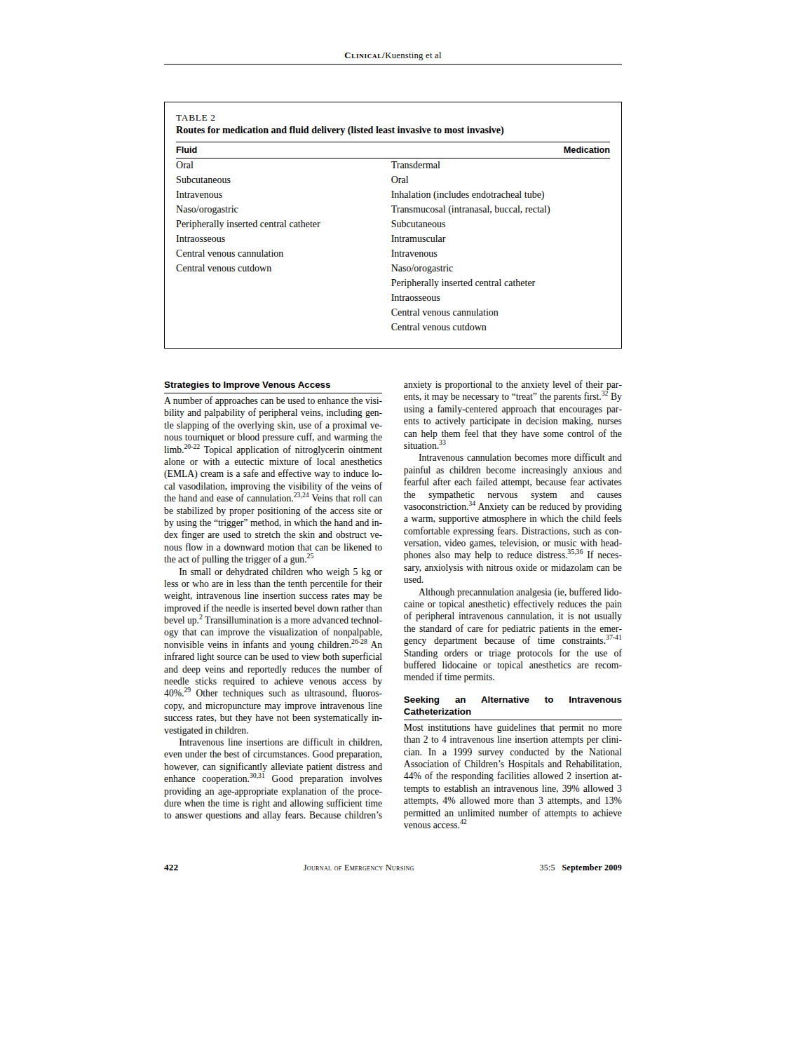Clinical/Kuensting et al
TABLE 2
Routes for medication and fluid delivery (listed least invasive to most invasive)
| Fluid | Medication |
| --- | --- |
| Oral | Transdermal |
| Subcutaneous | Oral |
| Intravenous | Inhalation (includes endotracheal tube) |
| Naso/orogastric | Transmucosal (intranasal, buccal, rectal) |
| Peripherally inserted central catheter | Subcutaneous |
| Intraosseous | Intramuscular |
| Central venous cannulation | Intravenous |
| Central venous cutdown | Naso/orogastric |
| | Peripherally inserted central catheter |
| | Intraosseous |
| | Central venous cannulation |
| | Central venous cutdown |
Strategies to Improve Venous Access
A number of approaches can be used to enhance the visibility and palpability of peripheral veins, including gentle slapping of the overlying skin, use of a proximal venous tourniquet or blood pressure cuff, and warming the limb.20-22 Topical application of nitroglycerin ointment alone or with a eutectic mixture of local anesthetics (EMLA) cream is a safe and effective way to induce local vasodilation, improving the visibility of the veins of the hand and ease of cannulation.23,24 Veins that roll can be stabilized by proper positioning of the access site or by using the “trigger” method, in which the hand and index finger are used to stretch the skin and obstruct venous flow in a downward motion that can be likened to the act of pulling the trigger of a gun.25
In small or dehydrated children who weigh 5 kg or less or who are in less than the tenth percentile for their weight, intravenous line insertion success rates may be improved if the needle is inserted bevel down rather than bevel up.2 Transillumination is a more advanced technology that can improve the visualization of nonpalpable, nonvisible veins in infants and young children.26-28 An infrared light source can be used to view both superficial and deep veins and reportedly reduces the number of needle sticks required to achieve venous access by 40%.29 Other techniques such as ultrasound, fluoroscopy, and micropuncture may improve intravenous line success rates, but they have not been systematically investigated in children.
Intravenous line insertions are difficult in children, even under the best of circumstances. Good preparation, however, can significantly alleviate patient distress and enhance cooperation.30,31 Good preparation involves providing an age-appropriate explanation of the procedure when the time is right and allowing sufficient time to answer questions and allay fears. Because children’s anxiety is proportional to the anxiety level of their parents, it may be necessary to “treat” the parents first.32 By using a family-centered approach that encourages parents to actively participate in decision making, nurses can help them feel that they have some control of the situation.33
Intravenous cannulation becomes more difficult and painful as children become increasingly anxious and fearful after each failed attempt, because fear activates the sympathetic nervous system and causes vasoconstriction.34 Anxiety can be reduced by providing a warm, supportive atmosphere in which the child feels comfortable expressing fears. Distractions, such as conversation, video games, television, or music with headphones also may help to reduce distress.35,36 If necessary, anxiolysis with nitrous oxide or midazolam can be used.
Although precannulation analgesia (ie, buffered lidocaine or topical anesthetic) effectively reduces the pain of peripheral intravenous cannulation, it is not usually the standard of care for pediatric patients in the emergency department because of time constraints.37-41 Standing orders or triage protocols for the use of buffered lidocaine or topical anesthetics are recommended if time permits.
Seeking an Alternative to Intravenous Catheterization
Most institutions have guidelines that permit no more than 2 to 4 intravenous line insertion attempts per clinician. In a 1999 survey conducted by the National Association of Children’s Hospitals and Rehabilitation, 44% of the responding facilities allowed 2 insertion attempts to establish an intravenous line, 39% allowed 3 attempts, 4% allowed more than 3 attempts, and 13% permitted an unlimited number of attempts to achieve venous access.42
422 Journal of Emergency Nursing 35:5 September 2009